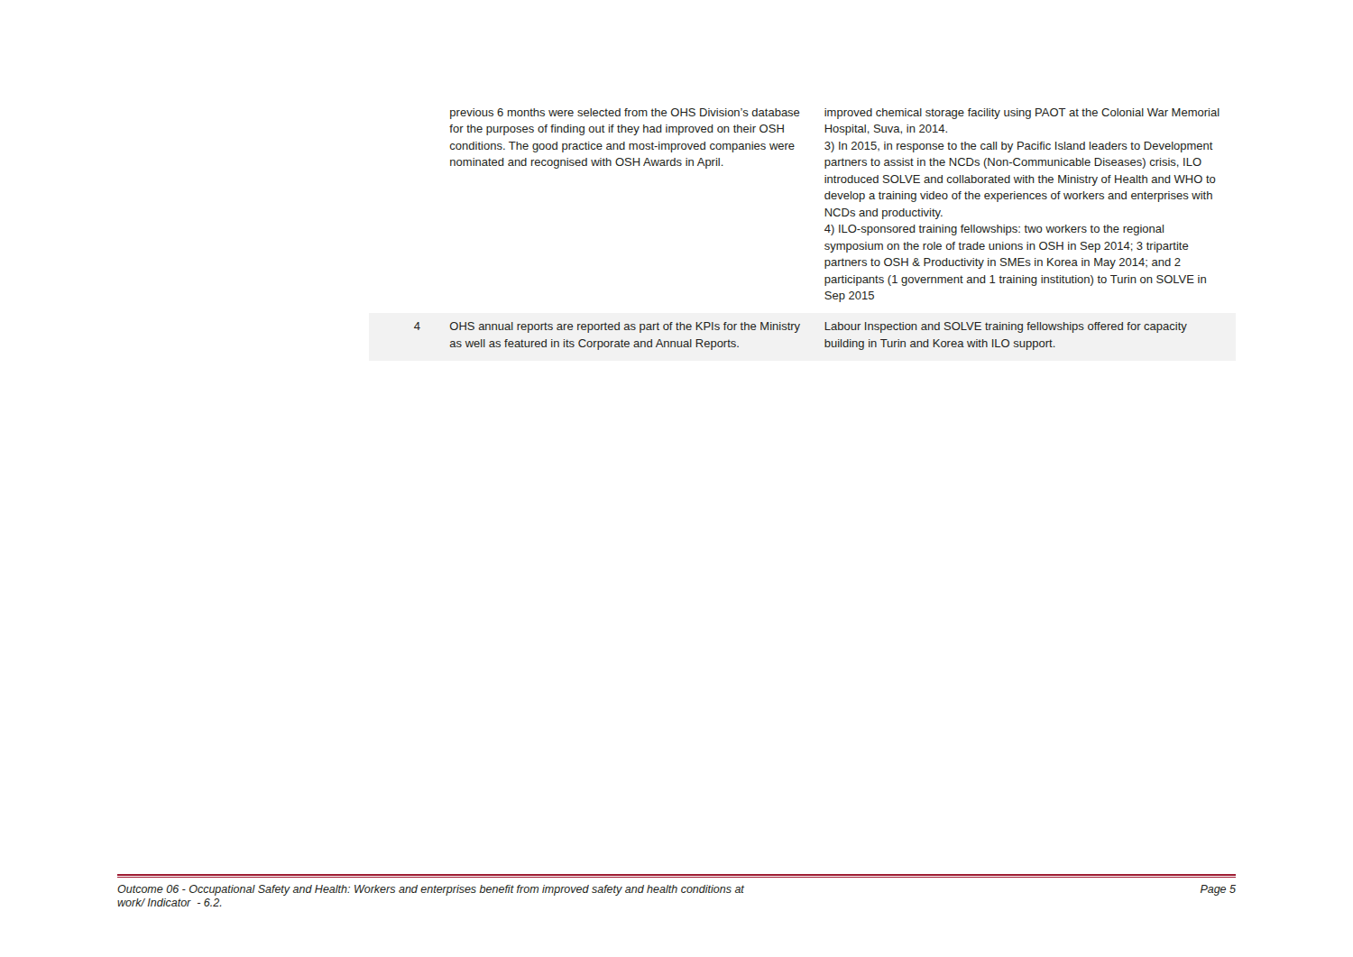| | | | previous 6 months were selected from the OHS Division’s database for the purposes of finding out if they had improved on their OSH conditions. The good practice and most-improved companies were nominated and recognised with OSH Awards in April. | improved chemical storage facility using PAOT at the Colonial War Memorial Hospital, Suva, in 2014. 3) In 2015, in response to the call by Pacific Island leaders to Development partners to assist in the NCDs (Non-Communicable Diseases) crisis, ILO introduced SOLVE and collaborated with the Ministry of Health and WHO to develop a training video of the experiences of workers and enterprises with NCDs and productivity. 4) ILO-sponsored training fellowships: two workers to the regional symposium on the role of trade unions in OSH in Sep 2014; 3 tripartite partners to OSH & Productivity in SMEs in Korea in May 2014; and 2 participants (1 government and 1 training institution) to Turin on SOLVE in Sep 2015 |
| | | 4 | OHS annual reports are reported as part of the KPIs for the Ministry as well as featured in its Corporate and Annual Reports. | Labour Inspection and SOLVE training fellowships offered for capacity building in Turin and Korea with ILO support. |
Outcome 06 - Occupational Safety and Health: Workers and enterprises benefit from improved safety and health conditions at
Page 5
work/ Indicator - 6.2.